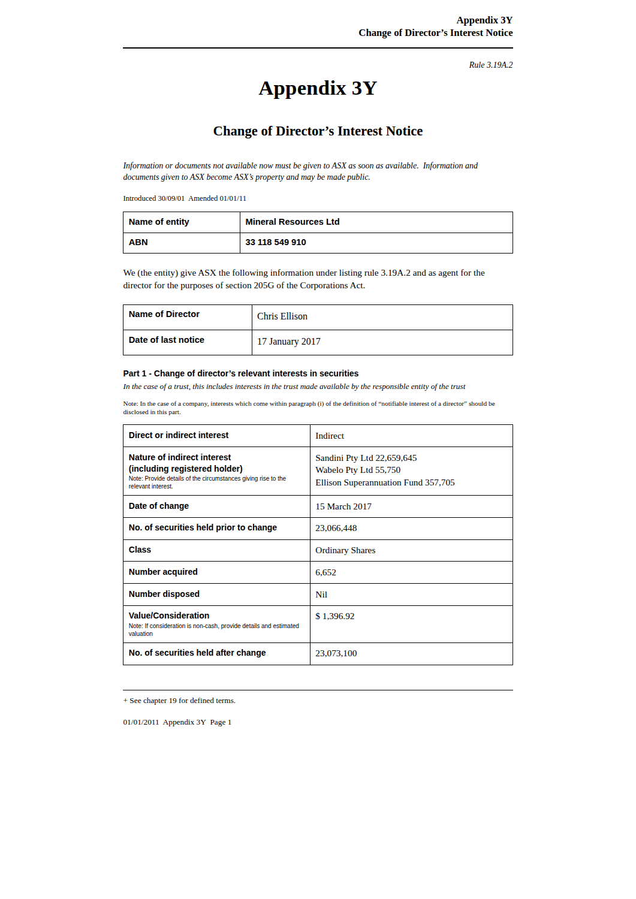Appendix 3Y
Change of Director’s Interest Notice
Rule 3.19A.2
Appendix 3Y
Change of Director’s Interest Notice
Information or documents not available now must be given to ASX as soon as available. Information and documents given to ASX become ASX’s property and may be made public.
Introduced 30/09/01 Amended 01/01/11
| Name of entity | Mineral Resources Ltd |
| ABN | 33 118 549 910 |
We (the entity) give ASX the following information under listing rule 3.19A.2 and as agent for the director for the purposes of section 205G of the Corporations Act.
| Name of Director | Chris Ellison |
| Date of last notice | 17 January 2017 |
Part 1 - Change of director’s relevant interests in securities
In the case of a trust, this includes interests in the trust made available by the responsible entity of the trust
Note: In the case of a company, interests which come within paragraph (i) of the definition of “notifiable interest of a director” should be disclosed in this part.
| Direct or indirect interest | Indirect |
| Nature of indirect interest (including registered holder) Note: Provide details of the circumstances giving rise to the relevant interest. | Sandini Pty Ltd 22,659,645 Wabelo Pty Ltd 55,750 Ellison Superannuation Fund 357,705 |
| Date of change | 15 March 2017 |
| No. of securities held prior to change | 23,066,448 |
| Class | Ordinary Shares |
| Number acquired | 6,652 |
| Number disposed | Nil |
| Value/Consideration Note: If consideration is non-cash, provide details and estimated valuation | $ 1,396.92 |
| No. of securities held after change | 23,073,100 |
+ See chapter 19 for defined terms.
01/01/2011 Appendix 3Y Page 1